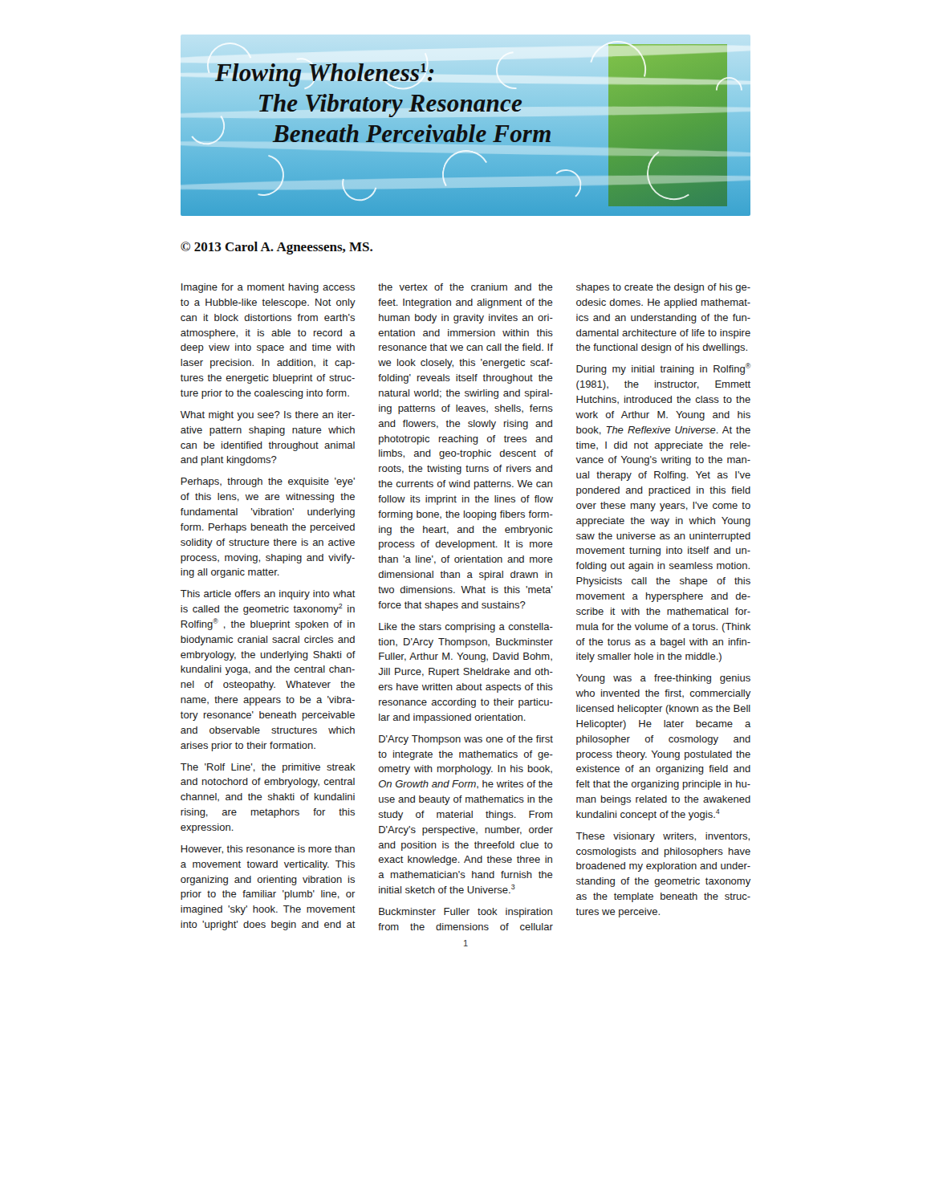Flowing Wholeness1: The Vibratory Resonance Beneath Perceivable Form
© 2013 Carol A. Agneessens, MS.
Imagine for a moment having access to a Hubble-like telescope. Not only can it block distortions from earth's atmosphere, it is able to record a deep view into space and time with laser precision. In addition, it captures the energetic blueprint of structure prior to the coalescing into form.
What might you see? Is there an iterative pattern shaping nature which can be identified throughout animal and plant kingdoms?
Perhaps, through the exquisite 'eye' of this lens, we are witnessing the fundamental 'vibration' underlying form. Perhaps beneath the perceived solidity of structure there is an active process, moving, shaping and vivifying all organic matter.
This article offers an inquiry into what is called the geometric taxonomy2 in Rolfing® , the blueprint spoken of in biodynamic cranial sacral circles and embryology, the underlying Shakti of kundalini yoga, and the central channel of osteopathy. Whatever the name, there appears to be a 'vibratory resonance' beneath perceivable and observable structures which arises prior to their formation.
The 'Rolf Line', the primitive streak and notochord of embryology, central channel, and the shakti of kundalini rising, are metaphors for this expression.
However, this resonance is more than a movement toward verticality. This organizing and orienting vibration is prior to the familiar 'plumb' line, or imagined 'sky' hook. The movement into 'upright' does begin and end at the vertex of the cranium and the feet. Integration and alignment of the human body in gravity invites an orientation and immersion within this resonance that we can call the field. If we look closely, this 'energetic scaffolding' reveals itself throughout the natural world; the swirling and spiraling patterns of leaves, shells, ferns and flowers, the slowly rising and phototropic reaching of trees and limbs, and geo-trophic descent of roots, the twisting turns of rivers and the currents of wind patterns. We can follow its imprint in the lines of flow forming bone, the looping fibers forming the heart, and the embryonic process of development. It is more than 'a line', of orientation and more dimensional than a spiral drawn in two dimensions. What is this 'meta' force that shapes and sustains?
Like the stars comprising a constellation, D'Arcy Thompson, Buckminster Fuller, Arthur M. Young, David Bohm, Jill Purce, Rupert Sheldrake and others have written about aspects of this resonance according to their particular and impassioned orientation.
D'Arcy Thompson was one of the first to integrate the mathematics of geometry with morphology. In his book, On Growth and Form, he writes of the use and beauty of mathematics in the study of material things. From D'Arcy's perspective, number, order and position is the threefold clue to exact knowledge. And these three in a mathematician's hand furnish the initial sketch of the Universe.3
Buckminster Fuller took inspiration from the dimensions of cellular shapes to create the design of his geodesic domes. He applied mathematics and an understanding of the fundamental architecture of life to inspire the functional design of his dwellings.
During my initial training in Rolfing® (1981), the instructor, Emmett Hutchins, introduced the class to the work of Arthur M. Young and his book, The Reflexive Universe. At the time, I did not appreciate the relevance of Young's writing to the manual therapy of Rolfing. Yet as I've pondered and practiced in this field over these many years, I've come to appreciate the way in which Young saw the universe as an uninterrupted movement turning into itself and unfolding out again in seamless motion. Physicists call the shape of this movement a hypersphere and describe it with the mathematical formula for the volume of a torus. (Think of the torus as a bagel with an infinitely smaller hole in the middle.)
Young was a free-thinking genius who invented the first, commercially licensed helicopter (known as the Bell Helicopter) He later became a philosopher of cosmology and process theory. Young postulated the existence of an organizing field and felt that the organizing principle in human beings related to the awakened kundalini concept of the yogis.4
These visionary writers, inventors, cosmologists and philosophers have broadened my exploration and understanding of the geometric taxonomy as the template beneath the structures we perceive.
1